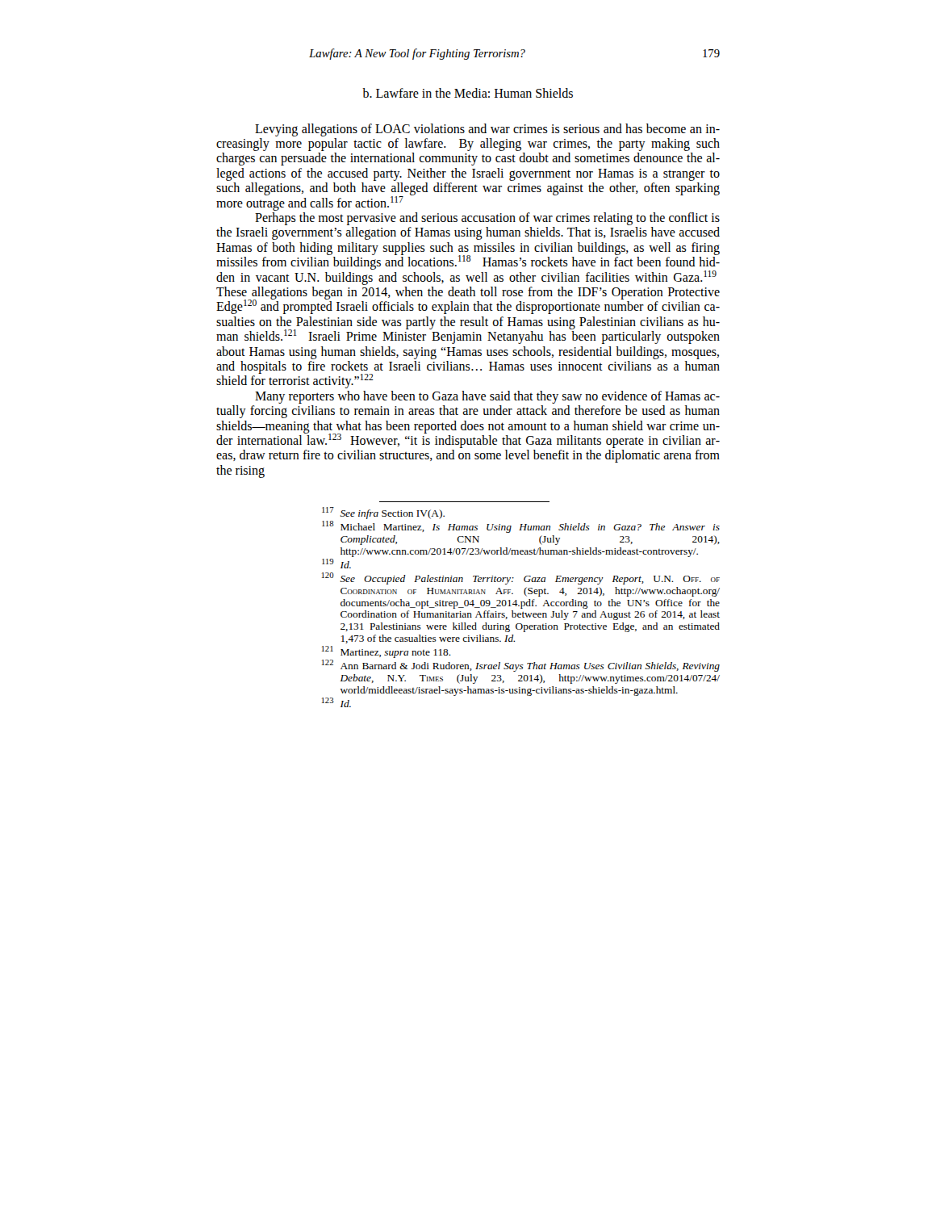Lawfare: A New Tool for Fighting Terrorism? 179
b. Lawfare in the Media: Human Shields
Levying allegations of LOAC violations and war crimes is serious and has become an increasingly more popular tactic of lawfare. By alleging war crimes, the party making such charges can persuade the international community to cast doubt and sometimes denounce the alleged actions of the accused party. Neither the Israeli government nor Hamas is a stranger to such allegations, and both have alleged different war crimes against the other, often sparking more outrage and calls for action.117
Perhaps the most pervasive and serious accusation of war crimes relating to the conflict is the Israeli government’s allegation of Hamas using human shields. That is, Israelis have accused Hamas of both hiding military supplies such as missiles in civilian buildings, as well as firing missiles from civilian buildings and locations.118 Hamas’s rockets have in fact been found hidden in vacant U.N. buildings and schools, as well as other civilian facilities within Gaza.119 These allegations began in 2014, when the death toll rose from the IDF’s Operation Protective Edge120 and prompted Israeli officials to explain that the disproportionate number of civilian casualties on the Palestinian side was partly the result of Hamas using Palestinian civilians as human shields.121 Israeli Prime Minister Benjamin Netanyahu has been particularly outspoken about Hamas using human shields, saying “Hamas uses schools, residential buildings, mosques, and hospitals to fire rockets at Israeli civilians… Hamas uses innocent civilians as a human shield for terrorist activity.”122
Many reporters who have been to Gaza have said that they saw no evidence of Hamas actually forcing civilians to remain in areas that are under attack and therefore be used as human shields—meaning that what has been reported does not amount to a human shield war crime under international law.123 However, “it is indisputable that Gaza militants operate in civilian areas, draw return fire to civilian structures, and on some level benefit in the diplomatic arena from the rising
117
See infra Section IV(A).
118
Michael Martinez, Is Hamas Using Human Shields in Gaza? The Answer is Complicated, CNN (July 23, 2014), http://www.cnn.com/2014/07/23/world/meast/human-shields-mideast-controversy/.
119
Id.
120
See Occupied Palestinian Territory: Gaza Emergency Report, U.N. Off. of Coordination of Humanitarian Aff. (Sept. 4, 2014), http://www.ochaopt.org/ documents/ocha_opt_sitrep_04_09_2014.pdf. According to the UN’s Office for the Coordination of Humanitarian Affairs, between July 7 and August 26 of 2014, at least 2,131 Palestinians were killed during Operation Protective Edge, and an estimated 1,473 of the casualties were civilians. Id.
121
Martinez, supra note 118.
122
Ann Barnard & Jodi Rudoren, Israel Says That Hamas Uses Civilian Shields, Reviving Debate, N.Y. Times (July 23, 2014), http://www.nytimes.com/2014/07/24/ world/middleeast/israel-says-hamas-is-using-civilians-as-shields-in-gaza.html.
123
Id.